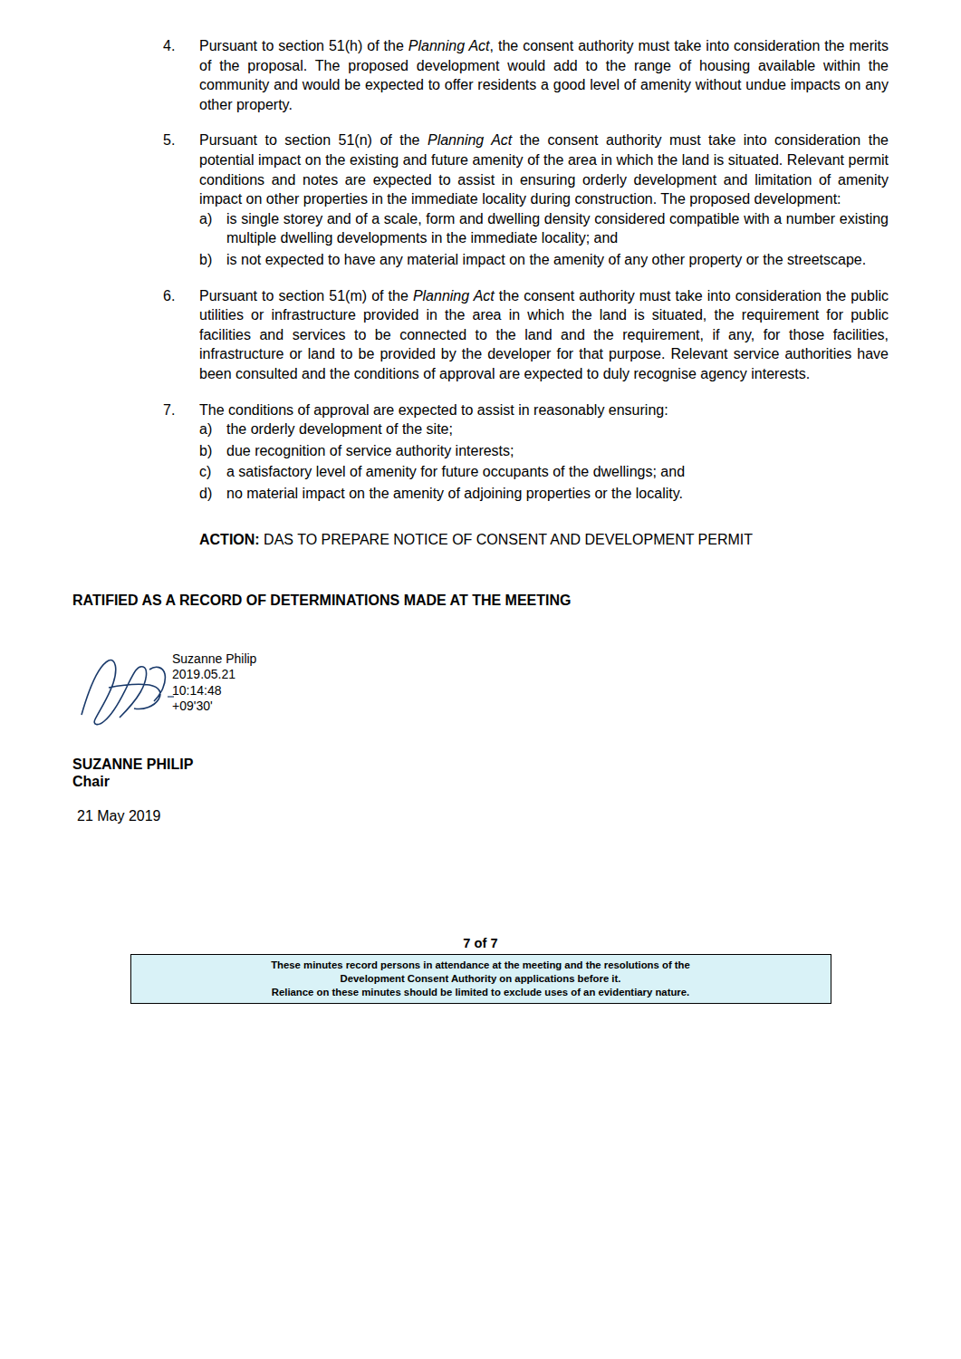4. Pursuant to section 51(h) of the Planning Act, the consent authority must take into consideration the merits of the proposal. The proposed development would add to the range of housing available within the community and would be expected to offer residents a good level of amenity without undue impacts on any other property.
5. Pursuant to section 51(n) of the Planning Act the consent authority must take into consideration the potential impact on the existing and future amenity of the area in which the land is situated. Relevant permit conditions and notes are expected to assist in ensuring orderly development and limitation of amenity impact on other properties in the immediate locality during construction. The proposed development:
a) is single storey and of a scale, form and dwelling density considered compatible with a number existing multiple dwelling developments in the immediate locality; and
b) is not expected to have any material impact on the amenity of any other property or the streetscape.
6. Pursuant to section 51(m) of the Planning Act the consent authority must take into consideration the public utilities or infrastructure provided in the area in which the land is situated, the requirement for public facilities and services to be connected to the land and the requirement, if any, for those facilities, infrastructure or land to be provided by the developer for that purpose. Relevant service authorities have been consulted and the conditions of approval are expected to duly recognise agency interests.
7. The conditions of approval are expected to assist in reasonably ensuring:
a) the orderly development of the site;
b) due recognition of service authority interests;
c) a satisfactory level of amenity for future occupants of the dwellings; and
d) no material impact on the amenity of adjoining properties or the locality.
ACTION: DAS TO PREPARE NOTICE OF CONSENT AND DEVELOPMENT PERMIT
RATIFIED AS A RECORD OF DETERMINATIONS MADE AT THE MEETING
Suzanne Philip
2019.05.21
10:14:48
+09'30'
SUZANNE PHILIP
Chair
21 May 2019
7 of 7
These minutes record persons in attendance at the meeting and the resolutions of the
Development Consent Authority on applications before it.
Reliance on these minutes should be limited to exclude uses of an evidentiary nature.